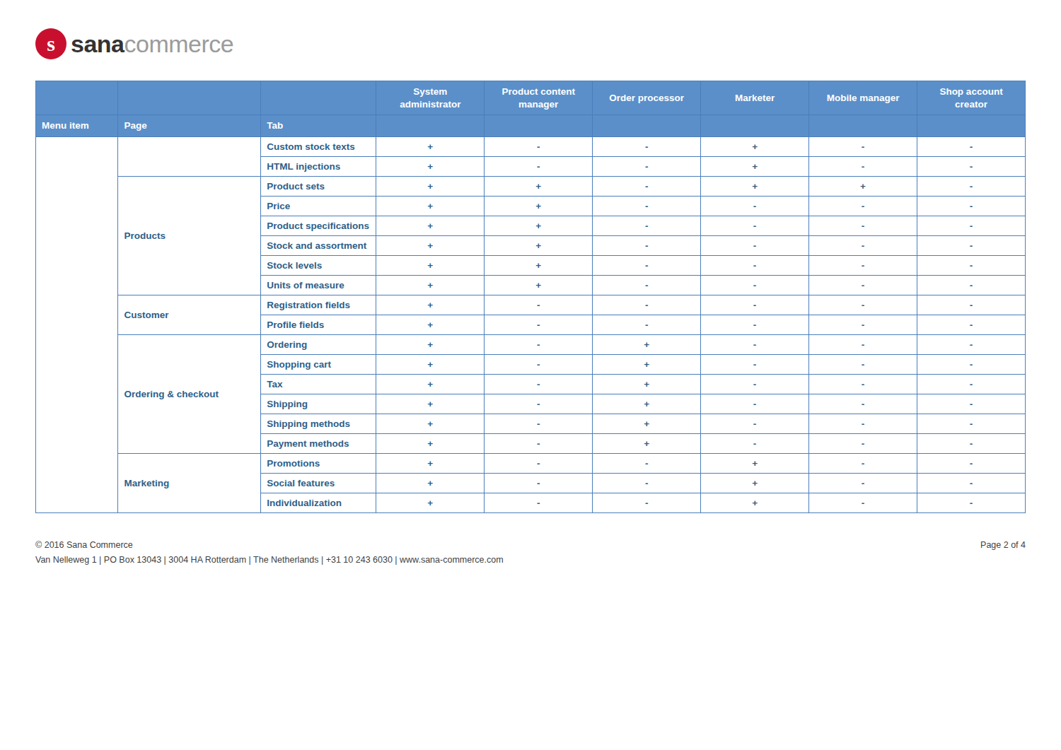ssanacommerce
| | | | System administrator | Product content manager | Order processor | Marketer | Mobile manager | Shop account creator |
| --- | --- | --- | --- | --- | --- | --- | --- | --- |
| Menu item | Page | Tab | | | | | | |
| | | Custom stock texts | + | - | - | + | - | - |
| HTML injections | + | - | - | + | - | - |
| Products | Product sets | + | + | - | + | + | - |
| Price | + | + | - | - | - | - |
| Product specifications | + | + | - | - | - | - |
| Stock and assortment | + | + | - | - | - | - |
| Stock levels | + | + | - | - | - | - |
| Units of measure | + | + | - | - | - | - |
| Customer | Registration fields | + | - | - | - | - | - |
| Profile fields | + | - | - | - | - | - |
| Ordering & checkout | Ordering | + | - | + | - | - | - |
| Shopping cart | + | - | + | - | - | - |
| Tax | + | - | + | - | - | - |
| Shipping | + | - | + | - | - | - |
| Shipping methods | + | - | + | - | - | - |
| Payment methods | + | - | + | - | - | - |
| Marketing | Promotions | + | - | - | + | - | - |
| Social features | + | - | - | + | - | - |
| Individualization | + | - | - | + | - | - |
Page 2 of 4 © 2016 Sana Commerce
Van Nelleweg 1 | PO Box 13043 | 3004 HA Rotterdam | The Netherlands | +31 10 243 6030 | www.sana-commerce.com